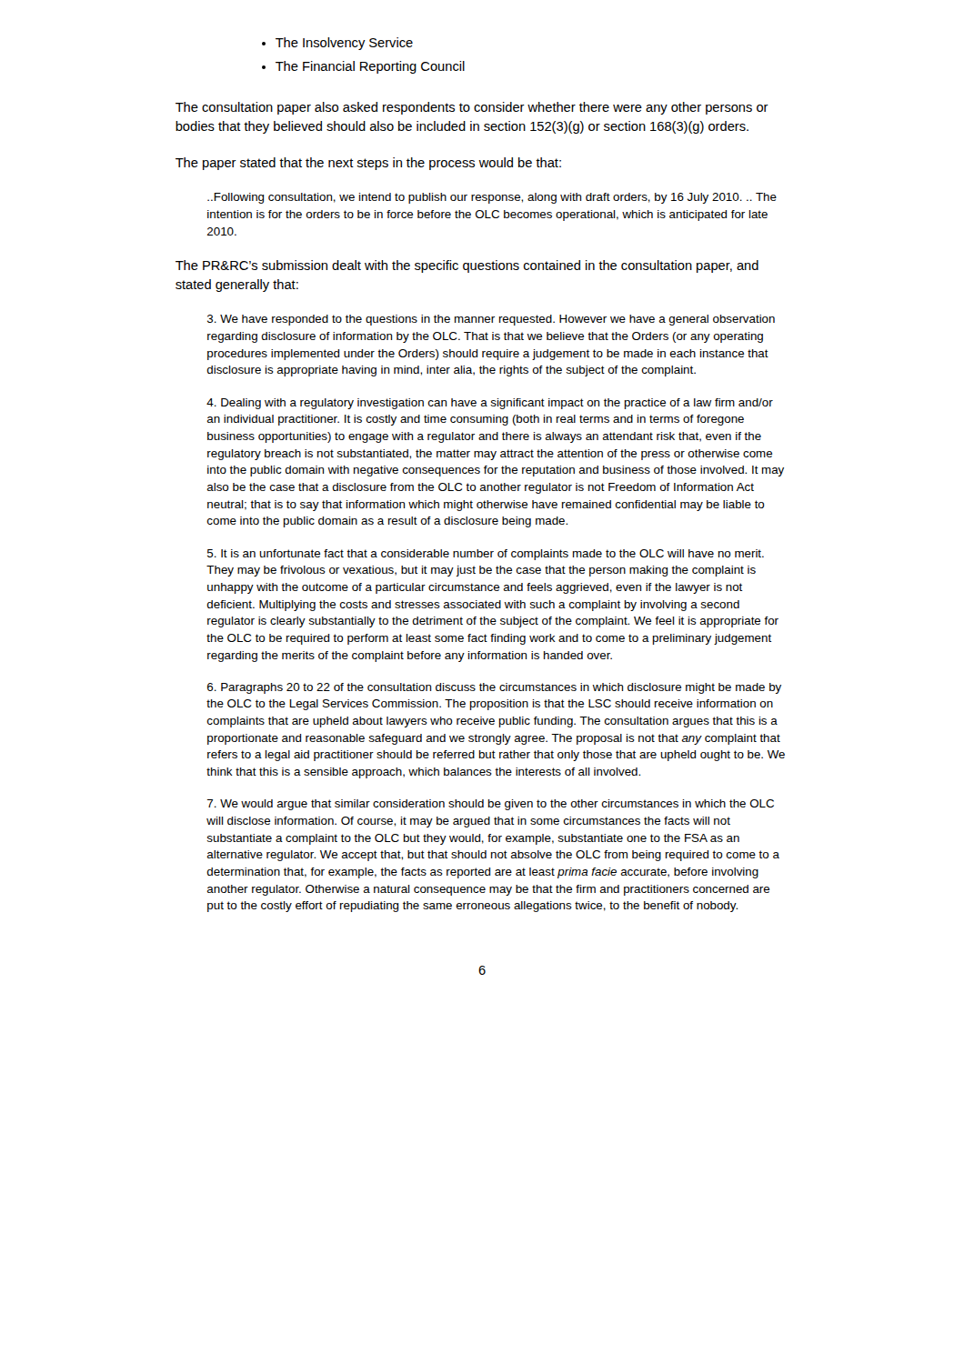The Insolvency Service
The Financial Reporting Council
The consultation paper also asked respondents to consider whether there were any other persons or bodies that they believed should also be included in section 152(3)(g) or section 168(3)(g) orders.
The paper stated that the next steps in the process would be that:
..Following consultation, we intend to publish our response, along with draft orders, by 16 July 2010. .. The intention is for the orders to be in force before the OLC becomes operational, which is anticipated for late 2010.
The PR&RC’s submission dealt with the specific questions contained in the consultation paper, and stated generally that:
3. We have responded to the questions in the manner requested. However we have a general observation regarding disclosure of information by the OLC. That is that we believe that the Orders (or any operating procedures implemented under the Orders) should require a judgement to be made in each instance that disclosure is appropriate having in mind, inter alia, the rights of the subject of the complaint.
4. Dealing with a regulatory investigation can have a significant impact on the practice of a law firm and/or an individual practitioner. It is costly and time consuming (both in real terms and in terms of foregone business opportunities) to engage with a regulator and there is always an attendant risk that, even if the regulatory breach is not substantiated, the matter may attract the attention of the press or otherwise come into the public domain with negative consequences for the reputation and business of those involved. It may also be the case that a disclosure from the OLC to another regulator is not Freedom of Information Act neutral; that is to say that information which might otherwise have remained confidential may be liable to come into the public domain as a result of a disclosure being made.
5. It is an unfortunate fact that a considerable number of complaints made to the OLC will have no merit. They may be frivolous or vexatious, but it may just be the case that the person making the complaint is unhappy with the outcome of a particular circumstance and feels aggrieved, even if the lawyer is not deficient. Multiplying the costs and stresses associated with such a complaint by involving a second regulator is clearly substantially to the detriment of the subject of the complaint. We feel it is appropriate for the OLC to be required to perform at least some fact finding work and to come to a preliminary judgement regarding the merits of the complaint before any information is handed over.
6. Paragraphs 20 to 22 of the consultation discuss the circumstances in which disclosure might be made by the OLC to the Legal Services Commission. The proposition is that the LSC should receive information on complaints that are upheld about lawyers who receive public funding. The consultation argues that this is a proportionate and reasonable safeguard and we strongly agree. The proposal is not that any complaint that refers to a legal aid practitioner should be referred but rather that only those that are upheld ought to be. We think that this is a sensible approach, which balances the interests of all involved.
7. We would argue that similar consideration should be given to the other circumstances in which the OLC will disclose information. Of course, it may be argued that in some circumstances the facts will not substantiate a complaint to the OLC but they would, for example, substantiate one to the FSA as an alternative regulator. We accept that, but that should not absolve the OLC from being required to come to a determination that, for example, the facts as reported are at least prima facie accurate, before involving another regulator. Otherwise a natural consequence may be that the firm and practitioners concerned are put to the costly effort of repudiating the same erroneous allegations twice, to the benefit of nobody.
6